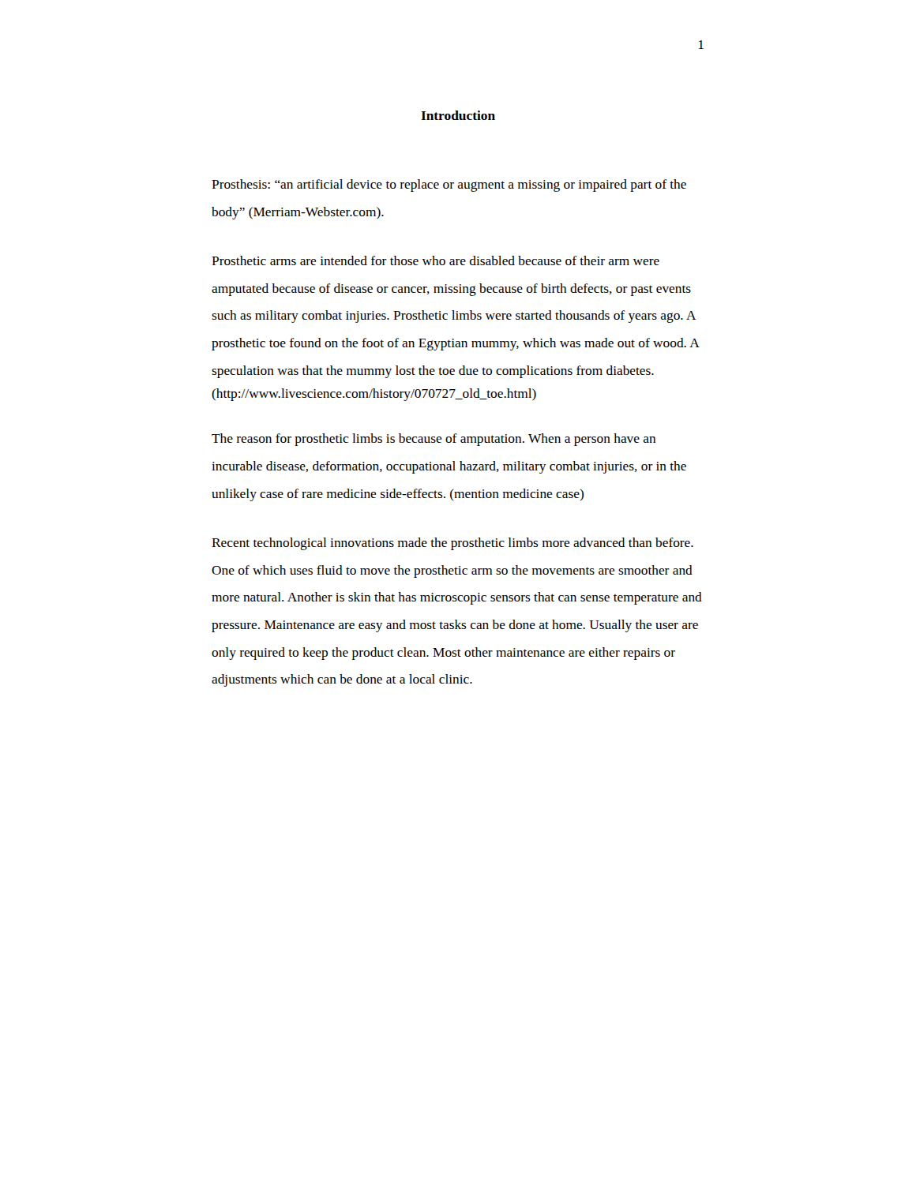1
Introduction
Prosthesis: “an artificial device to replace or augment a missing or impaired part of the body” (Merriam-Webster.com).
Prosthetic arms are intended for those who are disabled because of their arm were amputated because of disease or cancer, missing because of birth defects, or past events such as military combat injuries. Prosthetic limbs were started thousands of years ago. A prosthetic toe found on the foot of an Egyptian mummy, which was made out of wood. A speculation was that the mummy lost the toe due to complications from diabetes.
(http://www.livescience.com/history/070727_old_toe.html)
The reason for prosthetic limbs is because of amputation. When a person have an incurable disease, deformation, occupational hazard, military combat injuries, or in the unlikely case of rare medicine side-effects. (mention medicine case)
Recent technological innovations made the prosthetic limbs more advanced than before. One of which uses fluid to move the prosthetic arm so the movements are smoother and more natural. Another is skin that has microscopic sensors that can sense temperature and pressure. Maintenance are easy and most tasks can be done at home. Usually the user are only required to keep the product clean. Most other maintenance are either repairs or adjustments which can be done at a local clinic.